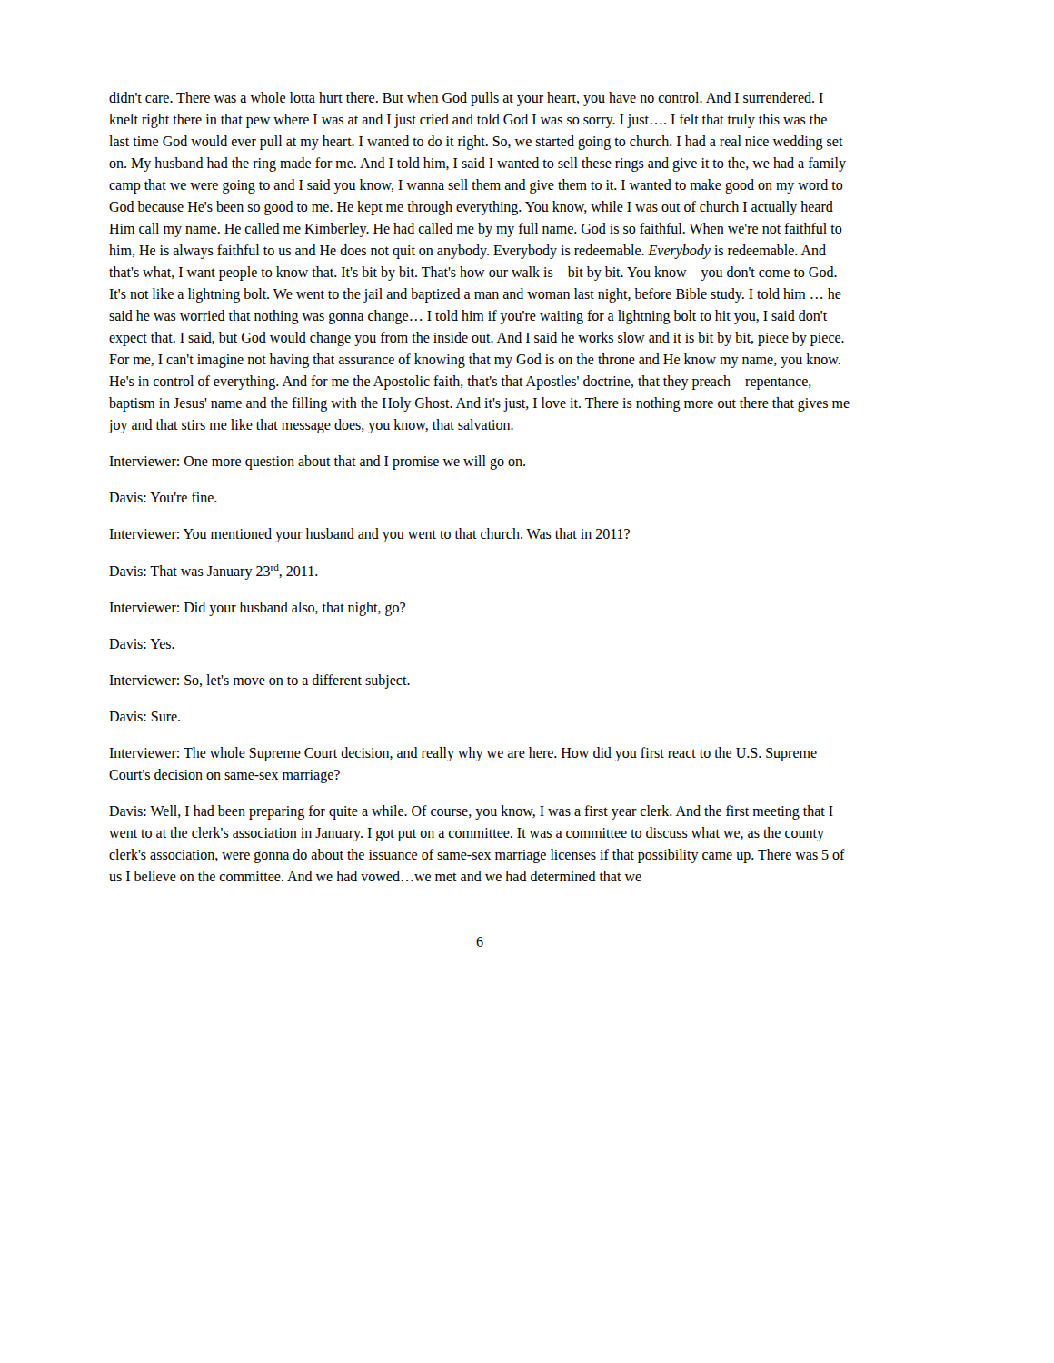didn't care. There was a whole lotta hurt there. But when God pulls at your heart, you have no control. And I surrendered. I knelt right there in that pew where I was at and I just cried and told God I was so sorry. I just…. I felt that truly this was the last time God would ever pull at my heart. I wanted to do it right. So, we started going to church. I had a real nice wedding set on. My husband had the ring made for me. And I told him, I said I wanted to sell these rings and give it to the, we had a family camp that we were going to and I said you know, I wanna sell them and give them to it. I wanted to make good on my word to God because He's been so good to me. He kept me through everything. You know, while I was out of church I actually heard Him call my name. He called me Kimberley. He had called me by my full name. God is so faithful. When we're not faithful to him, He is always faithful to us and He does not quit on anybody. Everybody is redeemable. Everybody is redeemable. And that's what, I want people to know that. It's bit by bit. That's how our walk is—bit by bit. You know—you don't come to God. It's not like a lightning bolt. We went to the jail and baptized a man and woman last night, before Bible study. I told him … he said he was worried that nothing was gonna change… I told him if you're waiting for a lightning bolt to hit you, I said don't expect that. I said, but God would change you from the inside out. And I said he works slow and it is bit by bit, piece by piece. For me, I can't imagine not having that assurance of knowing that my God is on the throne and He know my name, you know. He's in control of everything. And for me the Apostolic faith, that's that Apostles' doctrine, that they preach—repentance, baptism in Jesus' name and the filling with the Holy Ghost. And it's just, I love it. There is nothing more out there that gives me joy and that stirs me like that message does, you know, that salvation.
Interviewer: One more question about that and I promise we will go on.
Davis: You're fine.
Interviewer: You mentioned your husband and you went to that church. Was that in 2011?
Davis: That was January 23rd, 2011.
Interviewer: Did your husband also, that night, go?
Davis: Yes.
Interviewer: So, let's move on to a different subject.
Davis: Sure.
Interviewer: The whole Supreme Court decision, and really why we are here. How did you first react to the U.S. Supreme Court's decision on same-sex marriage?
Davis: Well, I had been preparing for quite a while. Of course, you know, I was a first year clerk. And the first meeting that I went to at the clerk's association in January. I got put on a committee. It was a committee to discuss what we, as the county clerk's association, were gonna do about the issuance of same-sex marriage licenses if that possibility came up. There was 5 of us I believe on the committee. And we had vowed…we met and we had determined that we
6